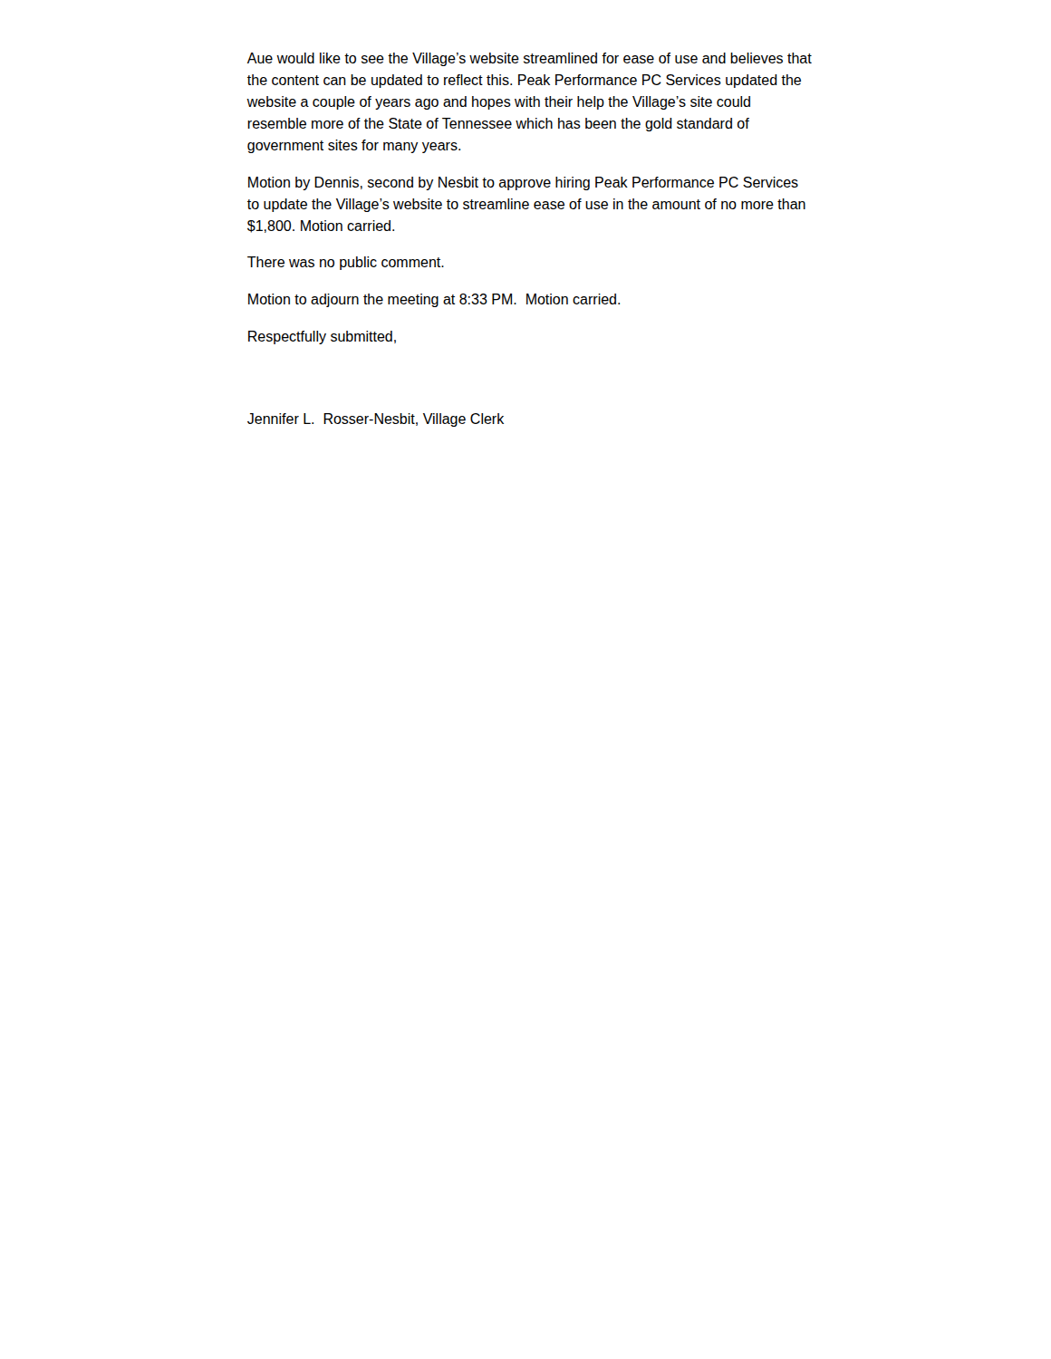Aue would like to see the Village’s website streamlined for ease of use and believes that the content can be updated to reflect this. Peak Performance PC Services updated the website a couple of years ago and hopes with their help the Village’s site could resemble more of the State of Tennessee which has been the gold standard of government sites for many years.
Motion by Dennis, second by Nesbit to approve hiring Peak Performance PC Services to update the Village’s website to streamline ease of use in the amount of no more than $1,800. Motion carried.
There was no public comment.
Motion to adjourn the meeting at 8:33 PM. Motion carried.
Respectfully submitted,
Jennifer L. Rosser-Nesbit, Village Clerk